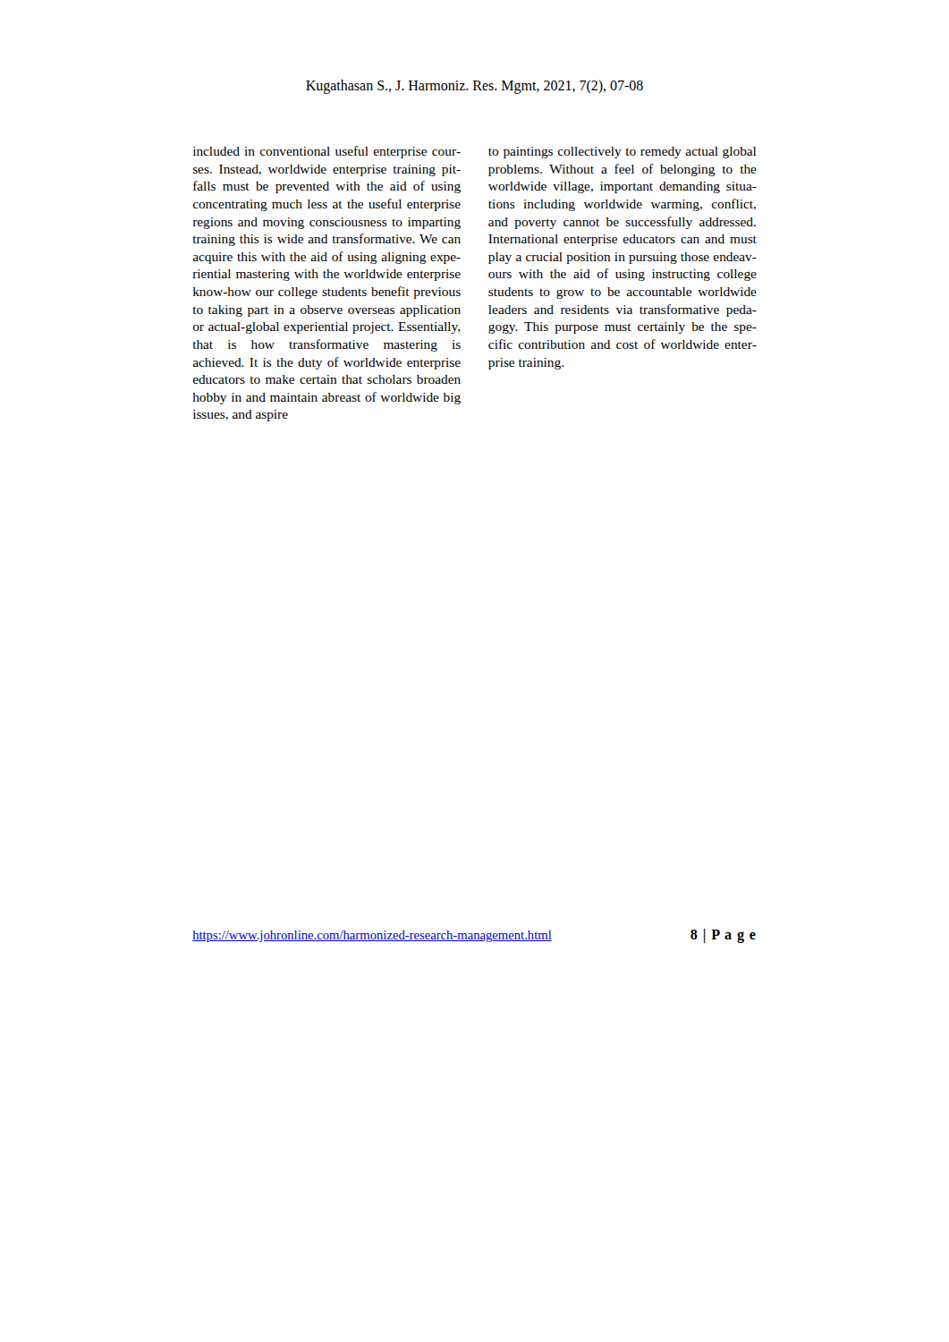Kugathasan S., J. Harmoniz. Res. Mgmt, 2021, 7(2), 07-08
included in conventional useful enterprise courses. Instead, worldwide enterprise training pitfalls must be prevented with the aid of using concentrating much less at the useful enterprise regions and moving consciousness to imparting training this is wide and transformative. We can acquire this with the aid of using aligning experiential mastering with the worldwide enterprise know-how our college students benefit previous to taking part in a observe overseas application or actual-global experiential project. Essentially, that is how transformative mastering is achieved. It is the duty of worldwide enterprise educators to make certain that scholars broaden hobby in and maintain abreast of worldwide big issues, and aspire
to paintings collectively to remedy actual global problems. Without a feel of belonging to the worldwide village, important demanding situations including worldwide warming, conflict, and poverty cannot be successfully addressed. International enterprise educators can and must play a crucial position in pursuing those endeavours with the aid of using instructing college students to grow to be accountable worldwide leaders and residents via transformative pedagogy. This purpose must certainly be the specific contribution and cost of worldwide enterprise training.
https://www.johronline.com/harmonized-research-management.html 8 | P a g e